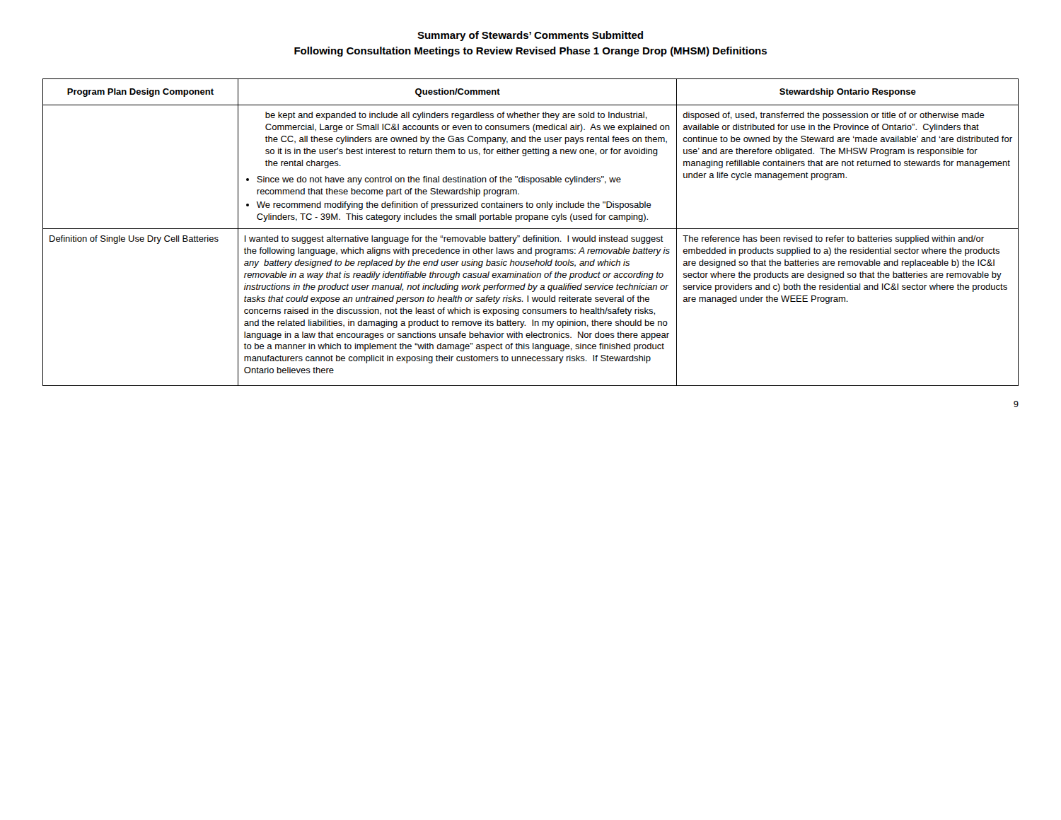Summary of Stewards’ Comments Submitted
Following Consultation Meetings to Review Revised Phase 1 Orange Drop (MHSM) Definitions
| Program Plan Design Component | Question/Comment | Stewardship Ontario Response |
| --- | --- | --- |
| | be kept and expanded to include all cylinders regardless of whether they are sold to Industrial, Commercial, Large or Small IC&I accounts or even to consumers (medical air). As we explained on the CC, all these cylinders are owned by the Gas Company, and the user pays rental fees on them, so it is in the user's best interest to return them to us, for either getting a new one, or for avoiding the rental charges. Since we do not have any control on the final destination of the "disposable cylinders", we recommend that these become part of the Stewardship program. We recommend modifying the definition of pressurized containers to only include the "Disposable Cylinders, TC - 39M. This category includes the small portable propane cyls (used for camping). | disposed of, used, transferred the possession or title of or otherwise made available or distributed for use in the Province of Ontario”. Cylinders that continue to be owned by the Steward are ‘made available’ and ‘are distributed for use’ and are therefore obligated. The MHSW Program is responsible for managing refillable containers that are not returned to stewards for management under a life cycle management program. |
| Definition of Single Use Dry Cell Batteries | I wanted to suggest alternative language for the “removable battery” definition. I would instead suggest the following language, which aligns with precedence in other laws and programs: A removable battery is any battery designed to be replaced by the end user using basic household tools, and which is removable in a way that is readily identifiable through casual examination of the product or according to instructions in the product user manual, not including work performed by a qualified service technician or tasks that could expose an untrained person to health or safety risks. I would reiterate several of the concerns raised in the discussion, not the least of which is exposing consumers to health/safety risks, and the related liabilities, in damaging a product to remove its battery. In my opinion, there should be no language in a law that encourages or sanctions unsafe behavior with electronics. Nor does there appear to be a manner in which to implement the “with damage” aspect of this language, since finished product manufacturers cannot be complicit in exposing their customers to unnecessary risks. If Stewardship Ontario believes there | The reference has been revised to refer to batteries supplied within and/or embedded in products supplied to a) the residential sector where the products are designed so that the batteries are removable and replaceable b) the IC&I sector where the products are designed so that the batteries are removable by service providers and c) both the residential and IC&I sector where the products are managed under the WEEE Program. |
9